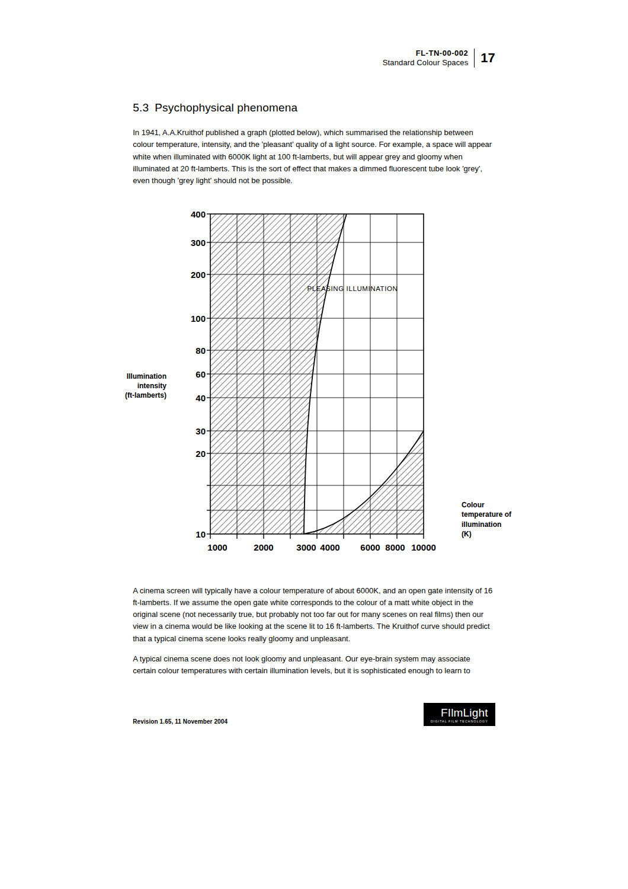FL-TN-00-002
Standard Colour Spaces
17
5.3 Psychophysical phenomena
In 1941, A.A.Kruithof published a graph (plotted below), which summarised the relationship between colour temperature, intensity, and the 'pleasant' quality of a light source. For example, a space will appear white when illuminated with 6000K light at 100 ft-lamberts, but will appear grey and gloomy when illuminated at 20 ft-lamberts. This is the sort of effect that makes a dimmed fluorescent tube look 'grey', even though 'grey light' should not be possible.
Illumination
intensity
(ft-lamberts)
400 300 200 100 80 60 40 30 20 10 1000 2000 3000 4000 6000 8000 10000 PLEASING ILLUMINATION
Colour
temperature of
illumination
(K)
A cinema screen will typically have a colour temperature of about 6000K, and an open gate intensity of 16 ft-lamberts. If we assume the open gate white corresponds to the colour of a matt white object in the original scene (not necessarily true, but probably not too far out for many scenes on real films) then our view in a cinema would be like looking at the scene lit to 16 ft-lamberts. The Kruithof curve should predict that a typical cinema scene looks really gloomy and unpleasant.
A typical cinema scene does not look gloomy and unpleasant. Our eye-brain system may associate certain colour temperatures with certain illumination levels, but it is sophisticated enough to learn to
Revision 1.65, 11 November 2004
FIlmLight
Digital Film Technology